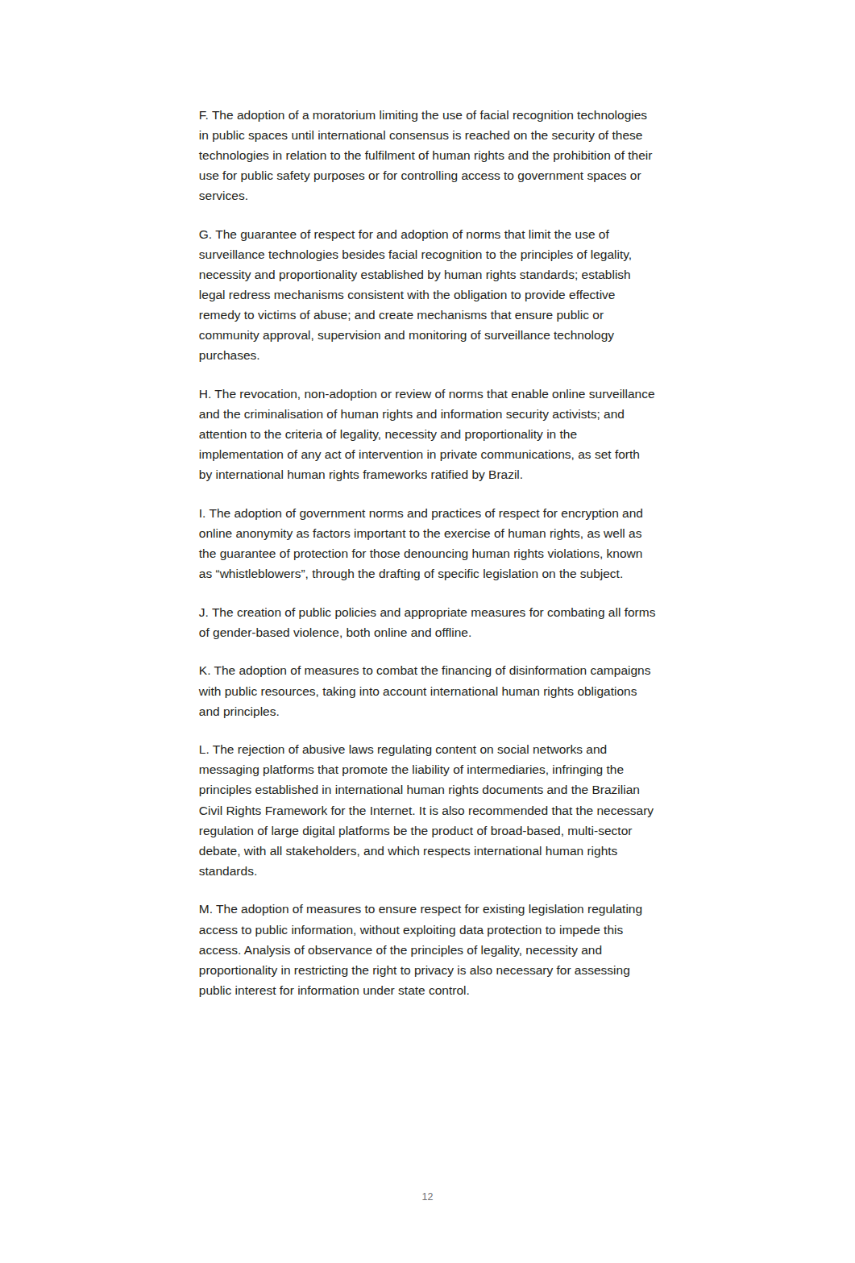F. The adoption of a moratorium limiting the use of facial recognition technologies in public spaces until international consensus is reached on the security of these technologies in relation to the fulfilment of human rights and the prohibition of their use for public safety purposes or for controlling access to government spaces or services.
G. The guarantee of respect for and adoption of norms that limit the use of surveillance technologies besides facial recognition to the principles of legality, necessity and proportionality established by human rights standards; establish legal redress mechanisms consistent with the obligation to provide effective remedy to victims of abuse; and create mechanisms that ensure public or community approval, supervision and monitoring of surveillance technology purchases.
H. The revocation, non-adoption or review of norms that enable online surveillance and the criminalisation of human rights and information security activists; and attention to the criteria of legality, necessity and proportionality in the implementation of any act of intervention in private communications, as set forth by international human rights frameworks ratified by Brazil.
I. The adoption of government norms and practices of respect for encryption and online anonymity as factors important to the exercise of human rights, as well as the guarantee of protection for those denouncing human rights violations, known as “whistleblowers”, through the drafting of specific legislation on the subject.
J. The creation of public policies and appropriate measures for combating all forms of gender-based violence, both online and offline.
K. The adoption of measures to combat the financing of disinformation campaigns with public resources, taking into account international human rights obligations and principles.
L. The rejection of abusive laws regulating content on social networks and messaging platforms that promote the liability of intermediaries, infringing the principles established in international human rights documents and the Brazilian Civil Rights Framework for the Internet. It is also recommended that the necessary regulation of large digital platforms be the product of broad-based, multi-sector debate, with all stakeholders, and which respects international human rights standards.
M. The adoption of measures to ensure respect for existing legislation regulating access to public information, without exploiting data protection to impede this access. Analysis of observance of the principles of legality, necessity and proportionality in restricting the right to privacy is also necessary for assessing public interest for information under state control.
12